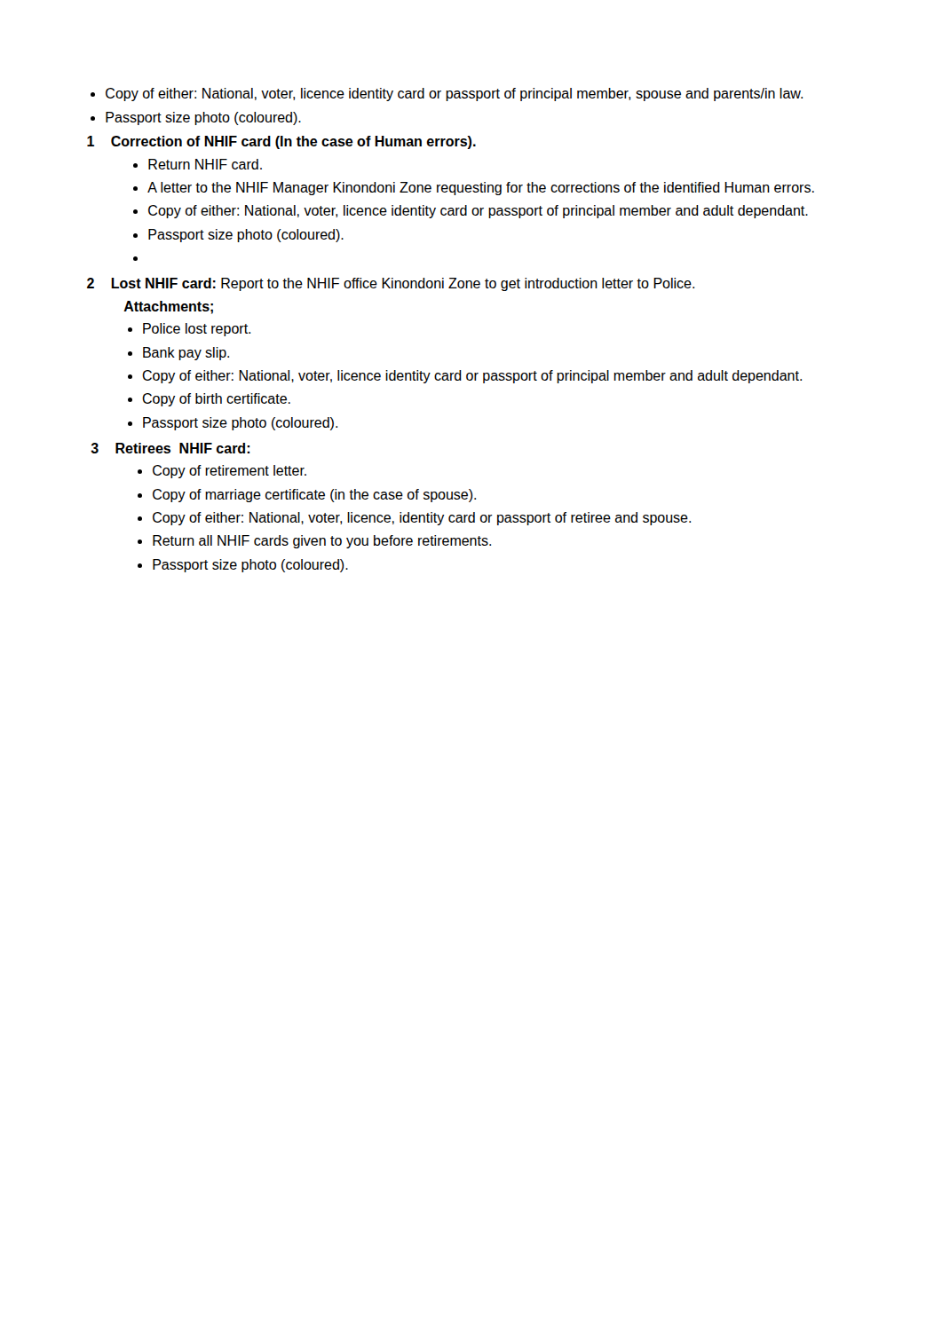Copy of either: National, voter, licence identity card or passport of principal member, spouse and parents/in law.
Passport size photo (coloured).
Correction of NHIF card (In the case of Human errors).
Return NHIF card.
A letter to the NHIF Manager Kinondoni Zone requesting for the corrections of the identified Human errors.
Copy of either: National, voter, licence identity card or passport of principal member and adult dependant.
Passport size photo (coloured).
Lost NHIF card: Report to the NHIF office Kinondoni Zone to get introduction letter to Police.
Attachments;
Police lost report.
Bank pay slip.
Copy of either: National, voter, licence identity card or passport of principal member and adult dependant.
Copy of birth certificate.
Passport size photo (coloured).
Retirees NHIF card:
Copy of retirement letter.
Copy of marriage certificate (in the case of spouse).
Copy of either: National, voter, licence, identity card or passport of retiree and spouse.
Return all NHIF cards given to you before retirements.
Passport size photo (coloured).